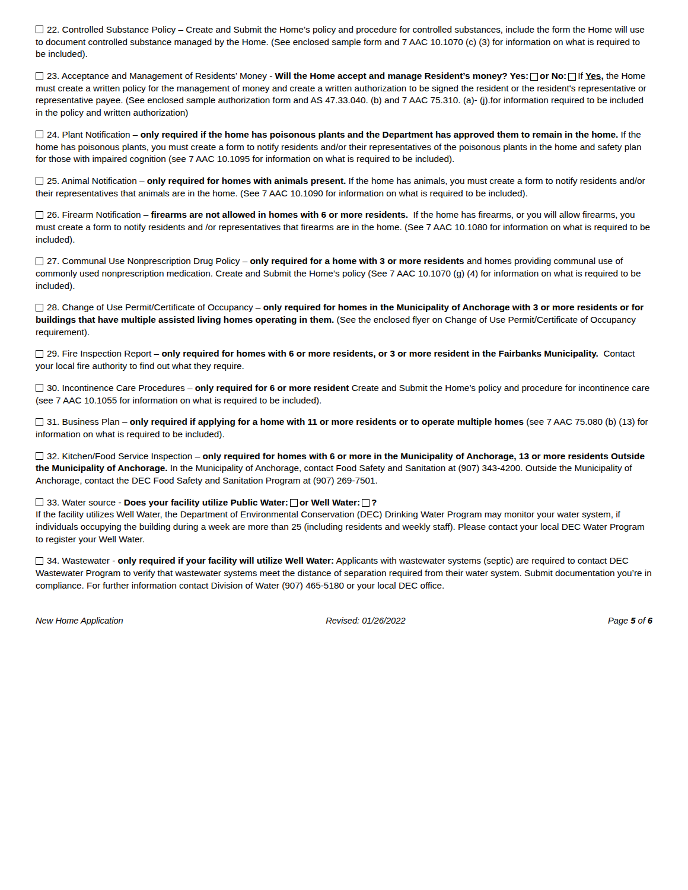22. Controlled Substance Policy – Create and Submit the Home’s policy and procedure for controlled substances, include the form the Home will use to document controlled substance managed by the Home. (See enclosed sample form and 7 AAC 10.1070 (c) (3) for information on what is required to be included).
23. Acceptance and Management of Residents’ Money - Will the Home accept and manage Resident’s money? Yes: or No: If Yes, the Home must create a written policy for the management of money and create a written authorization to be signed the resident or the resident's representative or representative payee. (See enclosed sample authorization form and AS 47.33.040. (b) and 7 AAC 75.310. (a)- (j).for information required to be included in the policy and written authorization)
24. Plant Notification – only required if the home has poisonous plants and the Department has approved them to remain in the home. If the home has poisonous plants, you must create a form to notify residents and/or their representatives of the poisonous plants in the home and safety plan for those with impaired cognition (see 7 AAC 10.1095 for information on what is required to be included).
25. Animal Notification – only required for homes with animals present. If the home has animals, you must create a form to notify residents and/or their representatives that animals are in the home. (See 7 AAC 10.1090 for information on what is required to be included).
26. Firearm Notification – firearms are not allowed in homes with 6 or more residents. If the home has firearms, or you will allow firearms, you must create a form to notify residents and /or representatives that firearms are in the home. (See 7 AAC 10.1080 for information on what is required to be included).
27. Communal Use Nonprescription Drug Policy – only required for a home with 3 or more residents and homes providing communal use of commonly used nonprescription medication. Create and Submit the Home’s policy (See 7 AAC 10.1070 (g) (4) for information on what is required to be included).
28. Change of Use Permit/Certificate of Occupancy – only required for homes in the Municipality of Anchorage with 3 or more residents or for buildings that have multiple assisted living homes operating in them. (See the enclosed flyer on Change of Use Permit/Certificate of Occupancy requirement).
29. Fire Inspection Report – only required for homes with 6 or more residents, or 3 or more resident in the Fairbanks Municipality. Contact your local fire authority to find out what they require.
30. Incontinence Care Procedures – only required for 6 or more resident Create and Submit the Home’s policy and procedure for incontinence care (see 7 AAC 10.1055 for information on what is required to be included).
31. Business Plan – only required if applying for a home with 11 or more residents or to operate multiple homes (see 7 AAC 75.080 (b) (13) for information on what is required to be included).
32. Kitchen/Food Service Inspection – only required for homes with 6 or more in the Municipality of Anchorage, 13 or more residents Outside the Municipality of Anchorage. In the Municipality of Anchorage, contact Food Safety and Sanitation at (907) 343-4200. Outside the Municipality of Anchorage, contact the DEC Food Safety and Sanitation Program at (907) 269-7501.
33. Water source - Does your facility utilize Public Water: or Well Water: ?
If the facility utilizes Well Water, the Department of Environmental Conservation (DEC) Drinking Water Program may monitor your water system, if individuals occupying the building during a week are more than 25 (including residents and weekly staff). Please contact your local DEC Water Program to register your Well Water.
34. Wastewater - only required if your facility will utilize Well Water: Applicants with wastewater systems (septic) are required to contact DEC Wastewater Program to verify that wastewater systems meet the distance of separation required from their water system. Submit documentation you’re in compliance. For further information contact Division of Water (907) 465-5180 or your local DEC office.
New Home Application Revised: 01/26/2022 Page 5 of 6